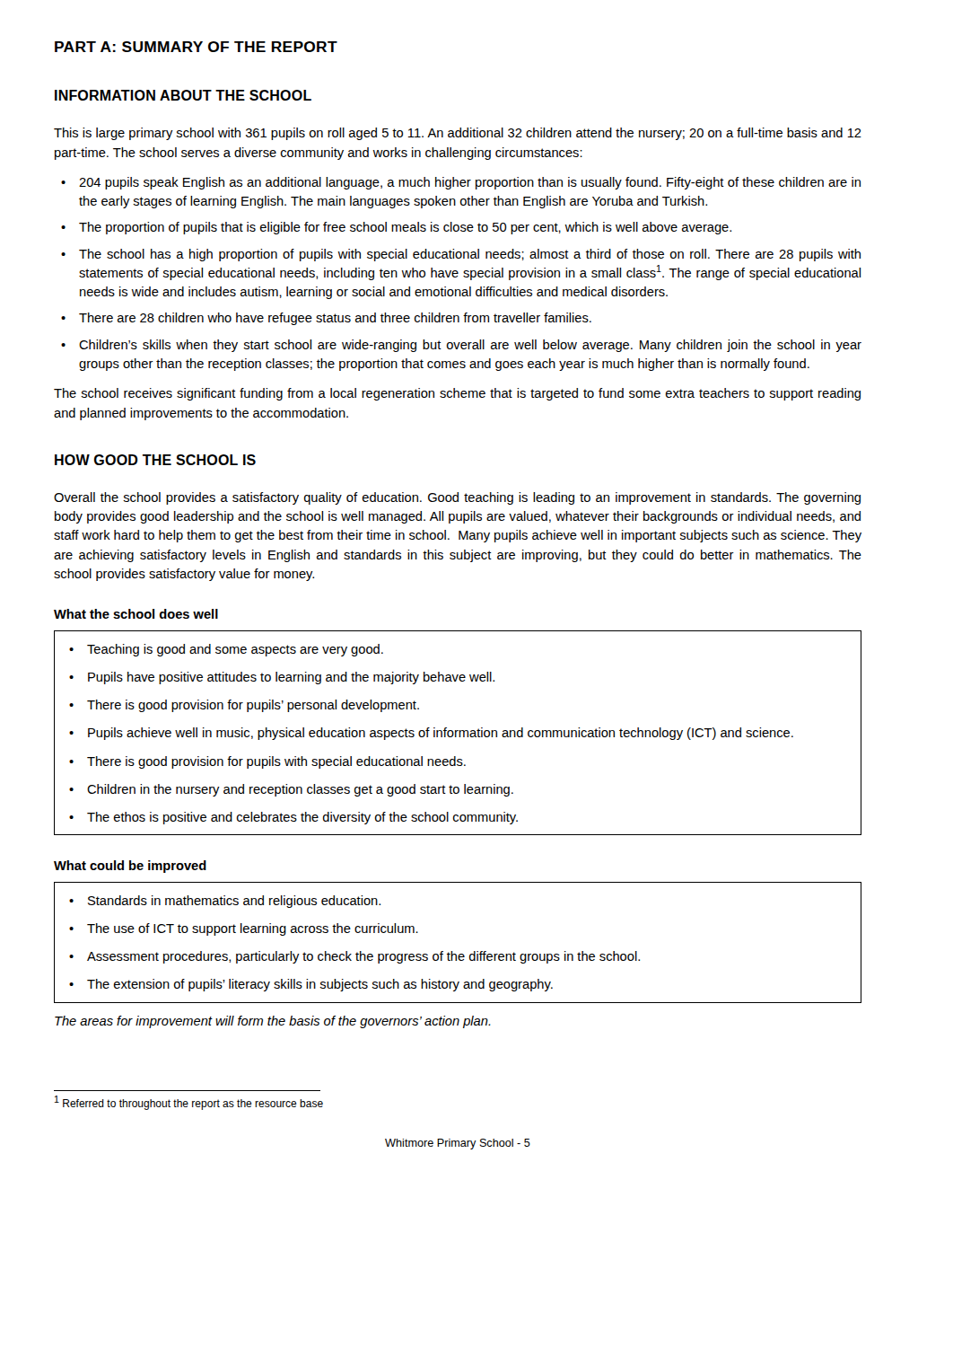PART A: SUMMARY OF THE REPORT
INFORMATION ABOUT THE SCHOOL
This is large primary school with 361 pupils on roll aged 5 to 11. An additional 32 children attend the nursery; 20 on a full-time basis and 12 part-time. The school serves a diverse community and works in challenging circumstances:
204 pupils speak English as an additional language, a much higher proportion than is usually found. Fifty-eight of these children are in the early stages of learning English. The main languages spoken other than English are Yoruba and Turkish.
The proportion of pupils that is eligible for free school meals is close to 50 per cent, which is well above average.
The school has a high proportion of pupils with special educational needs; almost a third of those on roll. There are 28 pupils with statements of special educational needs, including ten who have special provision in a small class1. The range of special educational needs is wide and includes autism, learning or social and emotional difficulties and medical disorders.
There are 28 children who have refugee status and three children from traveller families.
Children’s skills when they start school are wide-ranging but overall are well below average. Many children join the school in year groups other than the reception classes; the proportion that comes and goes each year is much higher than is normally found.
The school receives significant funding from a local regeneration scheme that is targeted to fund some extra teachers to support reading and planned improvements to the accommodation.
HOW GOOD THE SCHOOL IS
Overall the school provides a satisfactory quality of education. Good teaching is leading to an improvement in standards. The governing body provides good leadership and the school is well managed. All pupils are valued, whatever their backgrounds or individual needs, and staff work hard to help them to get the best from their time in school. Many pupils achieve well in important subjects such as science. They are achieving satisfactory levels in English and standards in this subject are improving, but they could do better in mathematics. The school provides satisfactory value for money.
What the school does well
Teaching is good and some aspects are very good.
Pupils have positive attitudes to learning and the majority behave well.
There is good provision for pupils’ personal development.
Pupils achieve well in music, physical education aspects of information and communication technology (ICT) and science.
There is good provision for pupils with special educational needs.
Children in the nursery and reception classes get a good start to learning.
The ethos is positive and celebrates the diversity of the school community.
What could be improved
Standards in mathematics and religious education.
The use of ICT to support learning across the curriculum.
Assessment procedures, particularly to check the progress of the different groups in the school.
The extension of pupils’ literacy skills in subjects such as history and geography.
The areas for improvement will form the basis of the governors’ action plan.
1 Referred to throughout the report as the resource base
Whitmore Primary School - 5